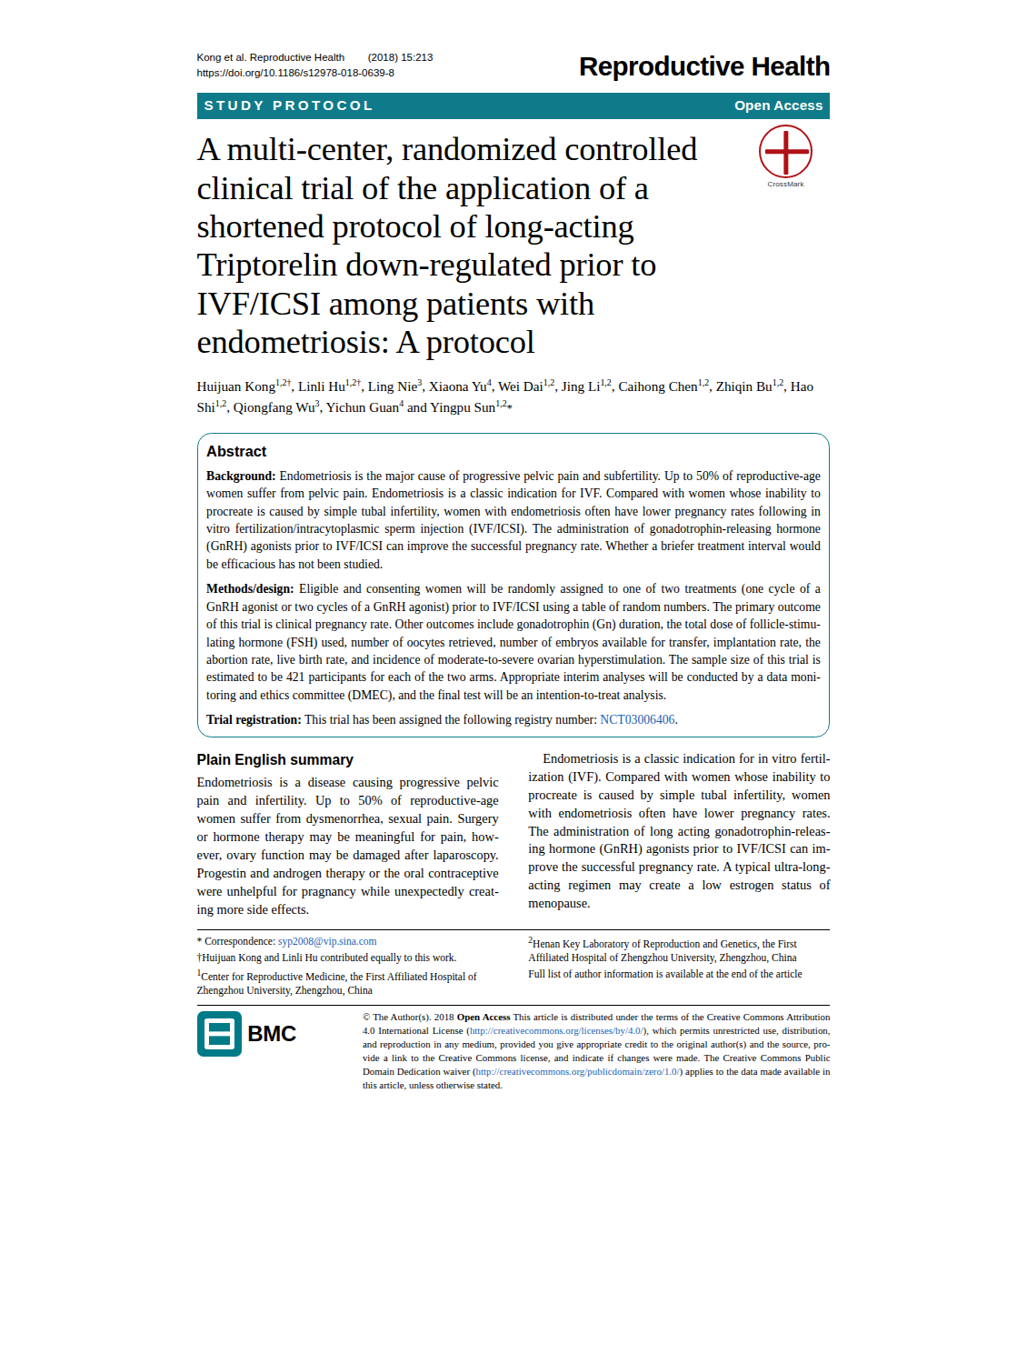Kong et al. Reproductive Health(2018) 15:213
https://doi.org/10.1186/s12978-018-0639-8
Reproductive Health
Study Protocol
Open Access
CrossMark
A multi-center, randomized controlled clinical trial of the application of a shortened protocol of long-acting Triptorelin down-regulated prior to IVF/ICSI among patients with endometriosis: A protocol
Huijuan Kong1,2†, Linli Hu1,2†, Ling Nie3, Xiaona Yu4, Wei Dai1,2, Jing Li1,2, Caihong Chen1,2, Zhiqin Bu1,2, Hao Shi1,2, Qiongfang Wu3, Yichun Guan4 and Yingpu Sun1,2*
Abstract
Background: Endometriosis is the major cause of progressive pelvic pain and subfertility. Up to 50% of reproductive-age women suffer from pelvic pain. Endometriosis is a classic indication for IVF. Compared with women whose inability to procreate is caused by simple tubal infertility, women with endometriosis often have lower pregnancy rates following in vitro fertilization/intracytoplasmic sperm injection (IVF/ICSI). The administration of gonadotrophin-releasing hormone (GnRH) agonists prior to IVF/ICSI can improve the successful pregnancy rate. Whether a briefer treatment interval would be efficacious has not been studied.
Methods/design: Eligible and consenting women will be randomly assigned to one of two treatments (one cycle of a GnRH agonist or two cycles of a GnRH agonist) prior to IVF/ICSI using a table of random numbers. The primary outcome of this trial is clinical pregnancy rate. Other outcomes include gonadotrophin (Gn) duration, the total dose of follicle-stimulating hormone (FSH) used, number of oocytes retrieved, number of embryos available for transfer, implantation rate, the abortion rate, live birth rate, and incidence of moderate-to-severe ovarian hyperstimulation. The sample size of this trial is estimated to be 421 participants for each of the two arms. Appropriate interim analyses will be conducted by a data monitoring and ethics committee (DMEC), and the final test will be an intention-to-treat analysis.
Trial registration: This trial has been assigned the following registry number: NCT03006406.
Plain English summary
Endometriosis is a disease causing progressive pelvic pain and infertility. Up to 50% of reproductive-age women suffer from dysmenorrhea, sexual pain. Surgery or hormone therapy may be meaningful for pain, however, ovary function may be damaged after laparoscopy. Progestin and androgen therapy or the oral contraceptive were unhelpful for pragnancy while unexpectedly creating more side effects.
Endometriosis is a classic indication for in vitro fertilization (IVF). Compared with women whose inability to procreate is caused by simple tubal infertility, women with endometriosis often have lower pregnancy rates. The administration of long acting gonadotrophin-releasing hormone (GnRH) agonists prior to IVF/ICSI can improve the successful pregnancy rate. A typical ultra-long-acting regimen may create a low estrogen status of menopause.
* Correspondence: syp2008@vip.sina.com
†Huijuan Kong and Linli Hu contributed equally to this work.
1Center for Reproductive Medicine, the First Affiliated Hospital of Zhengzhou University, Zhengzhou, China
2Henan Key Laboratory of Reproduction and Genetics, the First Affiliated Hospital of Zhengzhou University, Zhengzhou, China
Full list of author information is available at the end of the article
BMC
© The Author(s). 2018 Open Access This article is distributed under the terms of the Creative Commons Attribution 4.0 International License (http://creativecommons.org/licenses/by/4.0/), which permits unrestricted use, distribution, and reproduction in any medium, provided you give appropriate credit to the original author(s) and the source, provide a link to the Creative Commons license, and indicate if changes were made. The Creative Commons Public Domain Dedication waiver (http://creativecommons.org/publicdomain/zero/1.0/) applies to the data made available in this article, unless otherwise stated.